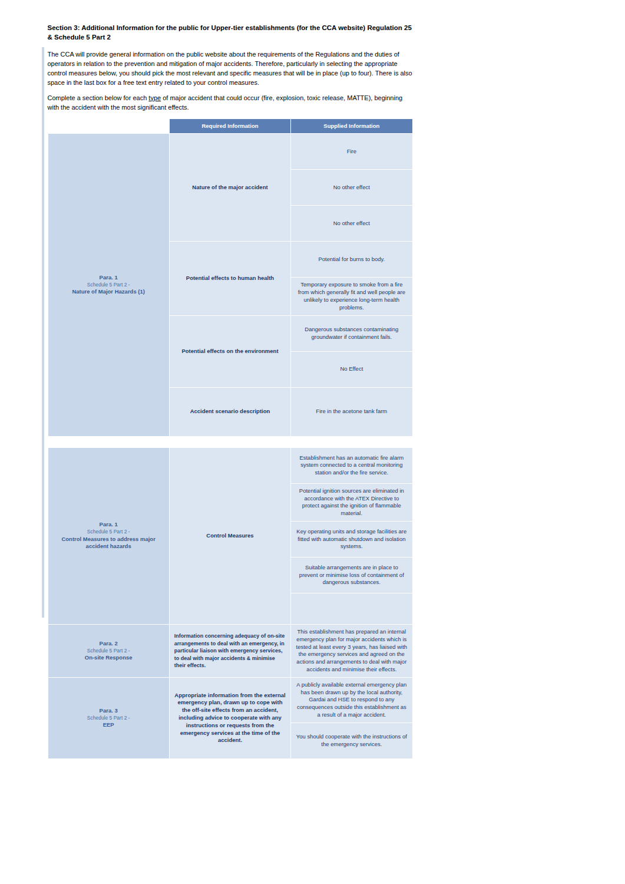Section 3: Additional Information for the public for Upper-tier establishments (for the CCA website) Regulation 25 & Schedule 5 Part 2
The CCA will provide general information on the public website about the requirements of the Regulations and the duties of operators in relation to the prevention and mitigation of major accidents. Therefore, particularly in selecting the appropriate control measures below, you should pick the most relevant and specific measures that will be in place (up to four). There is also space in the last box for a free text entry related to your control measures.
Complete a section below for each type of major accident that could occur (fire, explosion, toxic release, MATTE), beginning with the accident with the most significant effects.
| | Required Information | Supplied Information |
| --- | --- | --- |
| Para. 1 Schedule 5 Part 2 - Nature of Major Hazards (1) | Nature of the major accident | Fire |
| No other effect |
| No other effect |
| Potential effects to human health | Potential for burns to body. |
| Temporary exposure to smoke from a fire from which generally fit and well people are unlikely to experience long-term health problems. |
| Potential effects on the environment | Dangerous substances contaminating groundwater if containment fails. |
| No Effect |
| Accident scenario description | Fire in the acetone tank farm |
| Para. 1 Schedule 5 Part 2 - Control Measures to address major accident hazards | Control Measures | Establishment has an automatic fire alarm system connected to a central monitoring station and/or the fire service. |
| Potential ignition sources are eliminated in accordance with the ATEX Directive to protect against the ignition of flammable material. |
| Key operating units and storage facilities are fitted with automatic shutdown and isolation systems. |
| Suitable arrangements are in place to prevent or minimise loss of containment of dangerous substances. |
| Para. 2 Schedule 5 Part 2 - On-site Response | Information concerning adequacy of on-site arrangements to deal with an emergency, in particular liaison with emergency services, to deal with major accidents & minimise their effects. | This establishment has prepared an internal emergency plan for major accidents which is tested at least every 3 years, has liaised with the emergency services and agreed on the actions and arrangements to deal with major accidents and minimise their effects. |
| Para. 3 Schedule 5 Part 2 - EEP | Appropriate information from the external emergency plan, drawn up to cope with the off-site effects from an accident, including advice to cooperate with any instructions or requests from the emergency services at the time of the accident. | A publicly available external emergency plan has been drawn up by the local authority, Gardai and HSE to respond to any consequences outside this establishment as a result of a major accident. |
| You should cooperate with the instructions of the emergency services. |